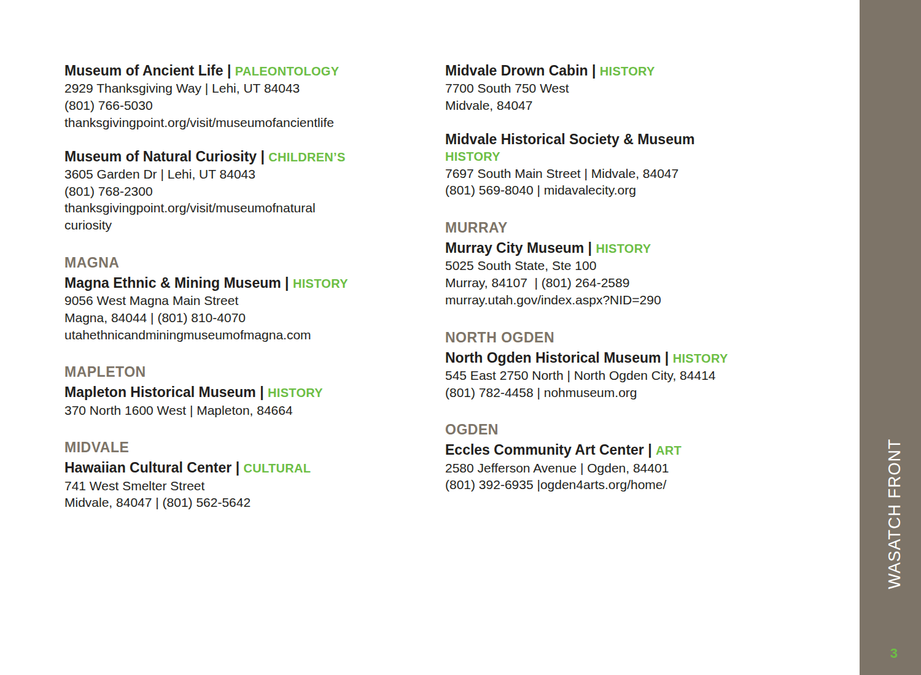Museum of Ancient Life | PALEONTOLOGY
2929 Thanksgiving Way | Lehi, UT 84043
(801) 766-5030
thanksgivingpoint.org/visit/museumofancientlife
Museum of Natural Curiosity | CHILDREN’S
3605 Garden Dr | Lehi, UT 84043
(801) 768-2300
thanksgivingpoint.org/visit/museumofnatural
curiosity
MAGNA
Magna Ethnic & Mining Museum | HISTORY
9056 West Magna Main Street
Magna, 84044 | (801) 810-4070
utahethnicandminingmuseumofmagna.com
MAPLETON
Mapleton Historical Museum | HISTORY
370 North 1600 West | Mapleton, 84664
MIDVALE
Hawaiian Cultural Center | CULTURAL
741 West Smelter Street
Midvale, 84047 | (801) 562-5642
Midvale Drown Cabin | HISTORY
7700 South 750 West
Midvale, 84047
Midvale Historical Society & Museum
HISTORY
7697 South Main Street | Midvale, 84047
(801) 569-8040 | midavalecity.org
MURRAY
Murray City Museum | HISTORY
5025 South State, Ste 100
Murray, 84107 | (801) 264-2589
murray.utah.gov/index.aspx?NID=290
NORTH OGDEN
North Ogden Historical Museum | HISTORY
545 East 2750 North | North Ogden City, 84414
(801) 782-4458 | nohmuseum.org
OGDEN
Eccles Community Art Center | ART
2580 Jefferson Avenue | Ogden, 84401
(801) 392-6935 |ogden4arts.org/home/
WASATCH FRONT
3